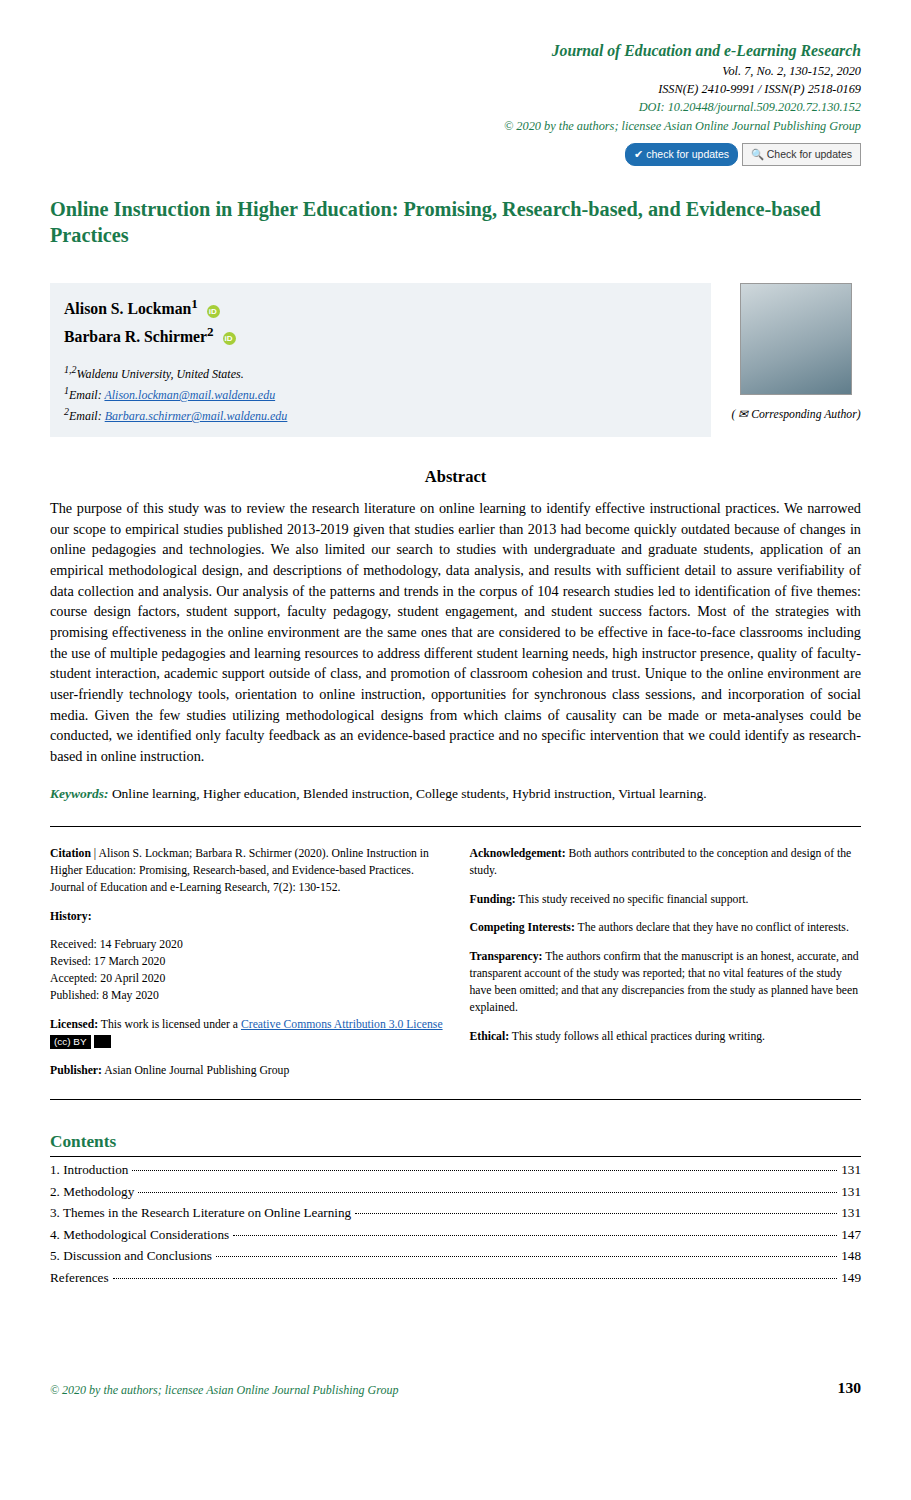Journal of Education and e-Learning Research
Vol. 7, No. 2, 130-152, 2020
ISSN(E) 2410-9991 / ISSN(P) 2518-0169
DOI: 10.20448/journal.509.2020.72.130.152
© 2020 by the authors; licensee Asian Online Journal Publishing Group
✔ check for updates 🔍 Check for updates
Online Instruction in Higher Education: Promising, Research-based, and Evidence-based Practices
Alison S. Lockman1
Barbara R. Schirmer2
1,2Waldenu University, United States.
1Email: Alison.lockman@mail.waldenu.edu
2Email: Barbara.schirmer@mail.waldenu.edu
( ✉ Corresponding Author)
Abstract
The purpose of this study was to review the research literature on online learning to identify effective instructional practices. We narrowed our scope to empirical studies published 2013-2019 given that studies earlier than 2013 had become quickly outdated because of changes in online pedagogies and technologies. We also limited our search to studies with undergraduate and graduate students, application of an empirical methodological design, and descriptions of methodology, data analysis, and results with sufficient detail to assure verifiability of data collection and analysis. Our analysis of the patterns and trends in the corpus of 104 research studies led to identification of five themes: course design factors, student support, faculty pedagogy, student engagement, and student success factors. Most of the strategies with promising effectiveness in the online environment are the same ones that are considered to be effective in face-to-face classrooms including the use of multiple pedagogies and learning resources to address different student learning needs, high instructor presence, quality of faculty-student interaction, academic support outside of class, and promotion of classroom cohesion and trust. Unique to the online environment are user-friendly technology tools, orientation to online instruction, opportunities for synchronous class sessions, and incorporation of social media. Given the few studies utilizing methodological designs from which claims of causality can be made or meta-analyses could be conducted, we identified only faculty feedback as an evidence-based practice and no specific intervention that we could identify as research-based in online instruction.
Keywords: Online learning, Higher education, Blended instruction, College students, Hybrid instruction, Virtual learning.
| Citation / Alison S. Lockman; Barbara R. Schirmer (2020). Online Instruction in Higher Education: Promising, Research-based, and Evidence-based Practices. Journal of Education and e-Learning Research, 7(2): 130-152. History: Received: 14 February 2020 Revised: 17 March 2020 Accepted: 20 April 2020 Published: 8 May 2020 Licensed: This work is licensed under a Creative Commons Attribution 3.0 License (cc) BY Publisher: Asian Online Journal Publishing Group | Acknowledgement: Both authors contributed to the conception and design of the study. Funding: This study received no specific financial support. Competing Interests: The authors declare that they have no conflict of interests. Transparency: The authors confirm that the manuscript is an honest, accurate, and transparent account of the study was reported; that no vital features of the study have been omitted; and that any discrepancies from the study as planned have been explained. Ethical: This study follows all ethical practices during writing. |
Contents
1. Introduction 131
2. Methodology 131
3. Themes in the Research Literature on Online Learning 131
4. Methodological Considerations 147
5. Discussion and Conclusions 148
References 149
© 2020 by the authors; licensee Asian Online Journal Publishing Group
130